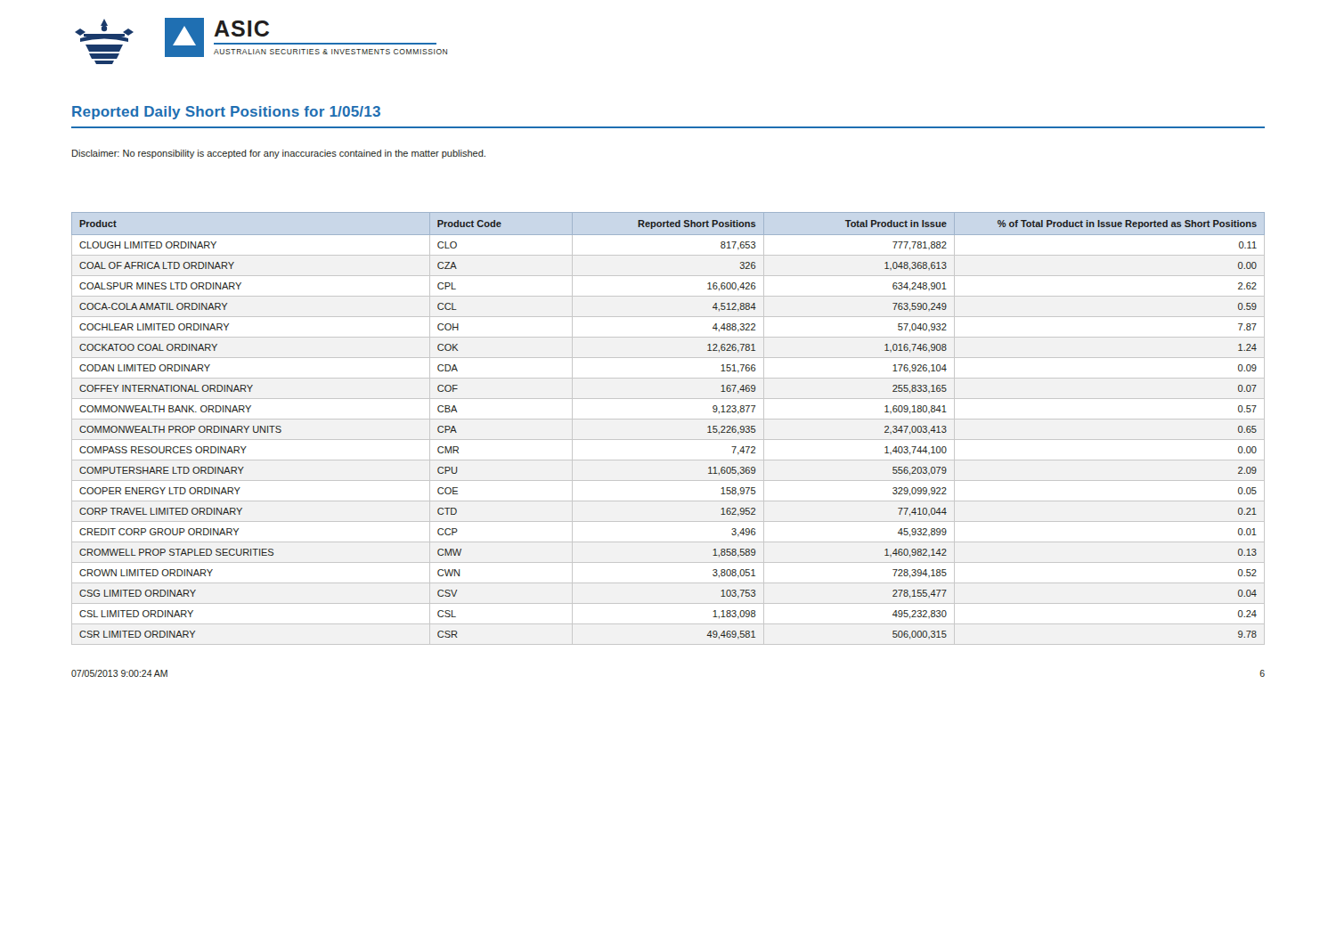ASIC
Australian Securities & Investments Commission
Reported Daily Short Positions for 1/05/13
Disclaimer: No responsibility is accepted for any inaccuracies contained in the matter published.
| Product | Product Code | Reported Short Positions | Total Product in Issue | % of Total Product in Issue Reported as Short Positions |
| --- | --- | --- | --- | --- |
| CLOUGH LIMITED ORDINARY | CLO | 817,653 | 777,781,882 | 0.11 |
| COAL OF AFRICA LTD ORDINARY | CZA | 326 | 1,048,368,613 | 0.00 |
| COALSPUR MINES LTD ORDINARY | CPL | 16,600,426 | 634,248,901 | 2.62 |
| COCA-COLA AMATIL ORDINARY | CCL | 4,512,884 | 763,590,249 | 0.59 |
| COCHLEAR LIMITED ORDINARY | COH | 4,488,322 | 57,040,932 | 7.87 |
| COCKATOO COAL ORDINARY | COK | 12,626,781 | 1,016,746,908 | 1.24 |
| CODAN LIMITED ORDINARY | CDA | 151,766 | 176,926,104 | 0.09 |
| COFFEY INTERNATIONAL ORDINARY | COF | 167,469 | 255,833,165 | 0.07 |
| COMMONWEALTH BANK. ORDINARY | CBA | 9,123,877 | 1,609,180,841 | 0.57 |
| COMMONWEALTH PROP ORDINARY UNITS | CPA | 15,226,935 | 2,347,003,413 | 0.65 |
| COMPASS RESOURCES ORDINARY | CMR | 7,472 | 1,403,744,100 | 0.00 |
| COMPUTERSHARE LTD ORDINARY | CPU | 11,605,369 | 556,203,079 | 2.09 |
| COOPER ENERGY LTD ORDINARY | COE | 158,975 | 329,099,922 | 0.05 |
| CORP TRAVEL LIMITED ORDINARY | CTD | 162,952 | 77,410,044 | 0.21 |
| CREDIT CORP GROUP ORDINARY | CCP | 3,496 | 45,932,899 | 0.01 |
| CROMWELL PROP STAPLED SECURITIES | CMW | 1,858,589 | 1,460,982,142 | 0.13 |
| CROWN LIMITED ORDINARY | CWN | 3,808,051 | 728,394,185 | 0.52 |
| CSG LIMITED ORDINARY | CSV | 103,753 | 278,155,477 | 0.04 |
| CSL LIMITED ORDINARY | CSL | 1,183,098 | 495,232,830 | 0.24 |
| CSR LIMITED ORDINARY | CSR | 49,469,581 | 506,000,315 | 9.78 |
07/05/2013 9:00:24 AM 6